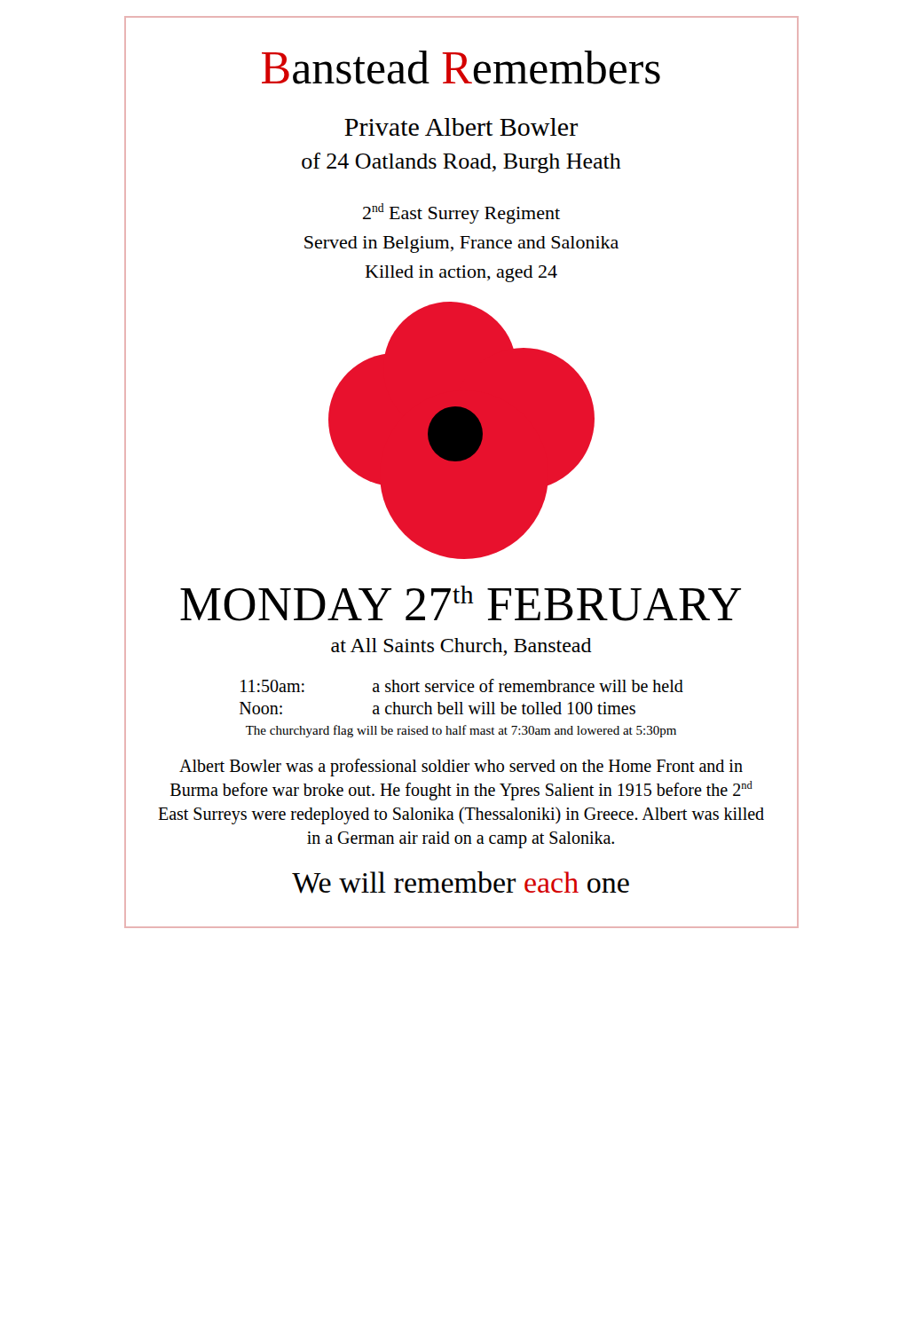Banstead Remembers
Private Albert Bowler
of 24 Oatlands Road, Burgh Heath
2nd East Surrey Regiment
Served in Belgium, France and Salonika
Killed in action, aged 24
MONDAY 27th FEBRUARY
at All Saints Church, Banstead
| 11:50am: | a short service of remembrance will be held |
| Noon: | a church bell will be tolled 100 times |
The churchyard flag will be raised to half mast at 7:30am and lowered at 5:30pm
Albert Bowler was a professional soldier who served on the Home Front and in Burma before war broke out. He fought in the Ypres Salient in 1915 before the 2nd East Surreys were redeployed to Salonika (Thessaloniki) in Greece. Albert was killed in a German air raid on a camp at Salonika.
We will remember each one